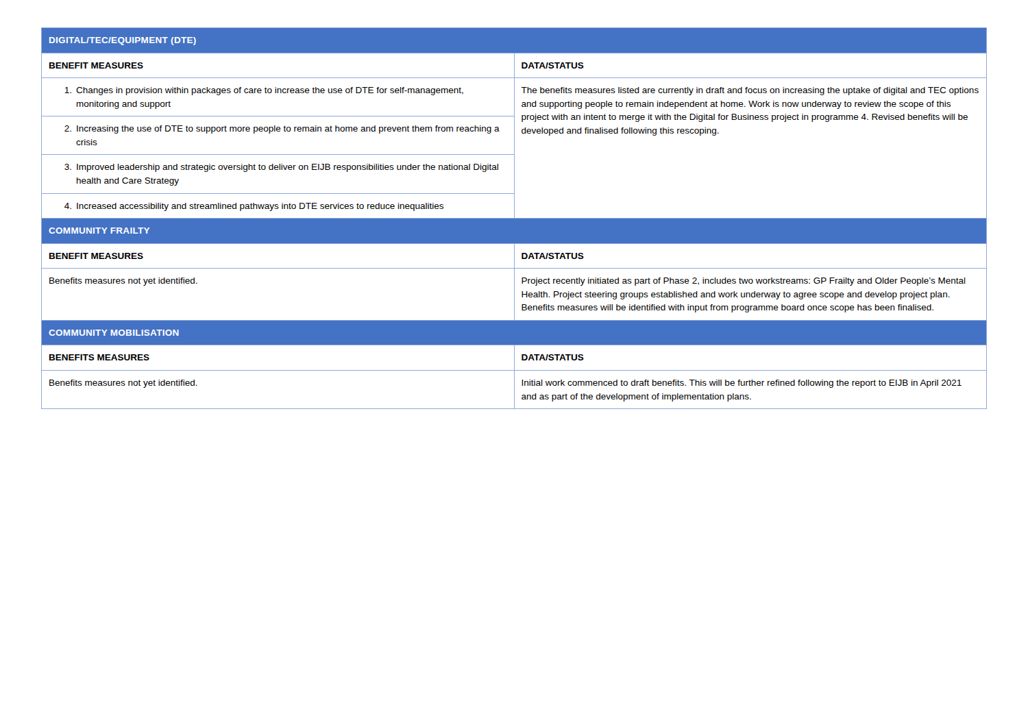| DIGITAL/TEC/EQUIPMENT (DTE) |
| BENEFIT MEASURES | DATA/STATUS |
| / 1. / Changes in provision within packages of care to increase the use of DTE for self-management, monitoring and support / / 2. / Increasing the use of DTE to support more people to remain at home and prevent them from reaching a crisis / / 3. / Improved leadership and strategic oversight to deliver on EIJB responsibilities under the national Digital health and Care Strategy / / 4. / Increased accessibility and streamlined pathways into DTE services to reduce inequalities / | The benefits measures listed are currently in draft and focus on increasing the uptake of digital and TEC options and supporting people to remain independent at home. Work is now underway to review the scope of this project with an intent to merge it with the Digital for Business project in programme 4. Revised benefits will be developed and finalised following this rescoping. |
| COMMUNITY FRAILTY |
| BENEFIT MEASURES | DATA/STATUS |
| Benefits measures not yet identified. | Project recently initiated as part of Phase 2, includes two workstreams: GP Frailty and Older People’s Mental Health. Project steering groups established and work underway to agree scope and develop project plan. Benefits measures will be identified with input from programme board once scope has been finalised. |
| COMMUNITY MOBILISATION |
| BENEFITS MEASURES | DATA/STATUS |
| Benefits measures not yet identified. | Initial work commenced to draft benefits. This will be further refined following the report to EIJB in April 2021 and as part of the development of implementation plans. |